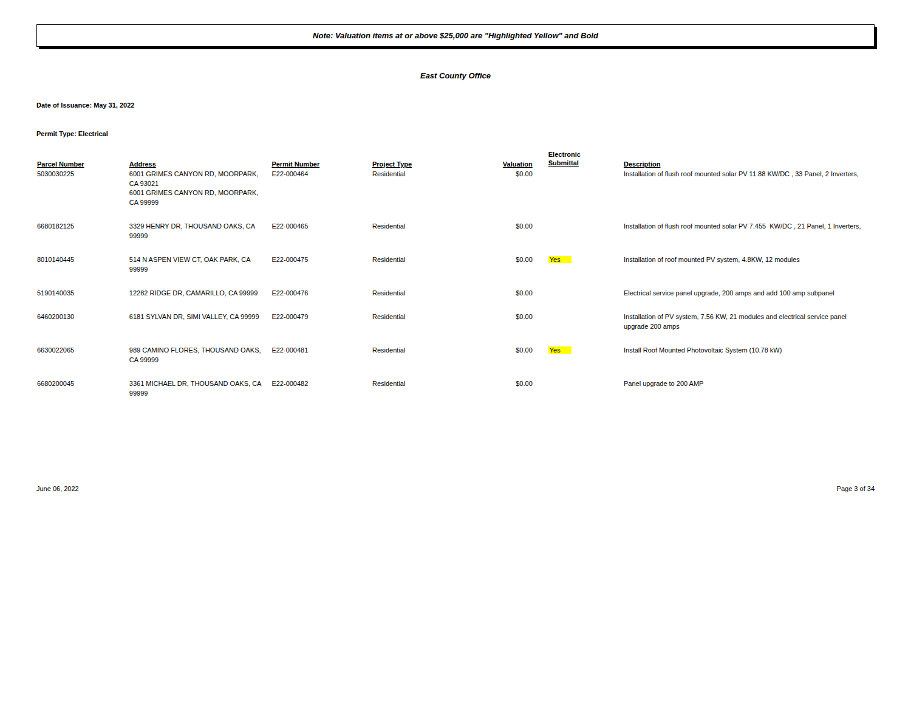Note: Valuation items at or above $25,000 are "Highlighted Yellow" and Bold
East County Office
Date of Issuance: May 31, 2022
Permit Type: Electrical
| Parcel Number | Address | Permit Number | Project Type | Valuation | Electronic Submittal | Description |
| --- | --- | --- | --- | --- | --- | --- |
| 5030030225 | 6001 GRIMES CANYON RD, MOORPARK, CA 93021 6001 GRIMES CANYON RD, MOORPARK, CA 99999 | E22-000464 | Residential | $0.00 | | Installation of flush roof mounted solar PV 11.88 KW/DC , 33 Panel, 2 Inverters, |
| 6680182125 | 3329 HENRY DR, THOUSAND OAKS, CA 99999 | E22-000465 | Residential | $0.00 | | Installation of flush roof mounted solar PV 7.455 KW/DC , 21 Panel, 1 Inverters, |
| 8010140445 | 514 N ASPEN VIEW CT, OAK PARK, CA 99999 | E22-000475 | Residential | $0.00 | Yes | Installation of roof mounted PV system, 4.8KW, 12 modules |
| 5190140035 | 12282 RIDGE DR, CAMARILLO, CA 99999 | E22-000476 | Residential | $0.00 | | Electrical service panel upgrade, 200 amps and add 100 amp subpanel |
| 6460200130 | 6181 SYLVAN DR, SIMI VALLEY, CA 99999 | E22-000479 | Residential | $0.00 | | Installation of PV system, 7.56 KW, 21 modules and electrical service panel upgrade 200 amps |
| 6630022065 | 989 CAMINO FLORES, THOUSAND OAKS, CA 99999 | E22-000481 | Residential | $0.00 | Yes | Install Roof Mounted Photovoltaic System (10.78 kW) |
| 6680200045 | 3361 MICHAEL DR, THOUSAND OAKS, CA 99999 | E22-000482 | Residential | $0.00 | | Panel upgrade to 200 AMP |
June 06, 2022 Page 3 of 34